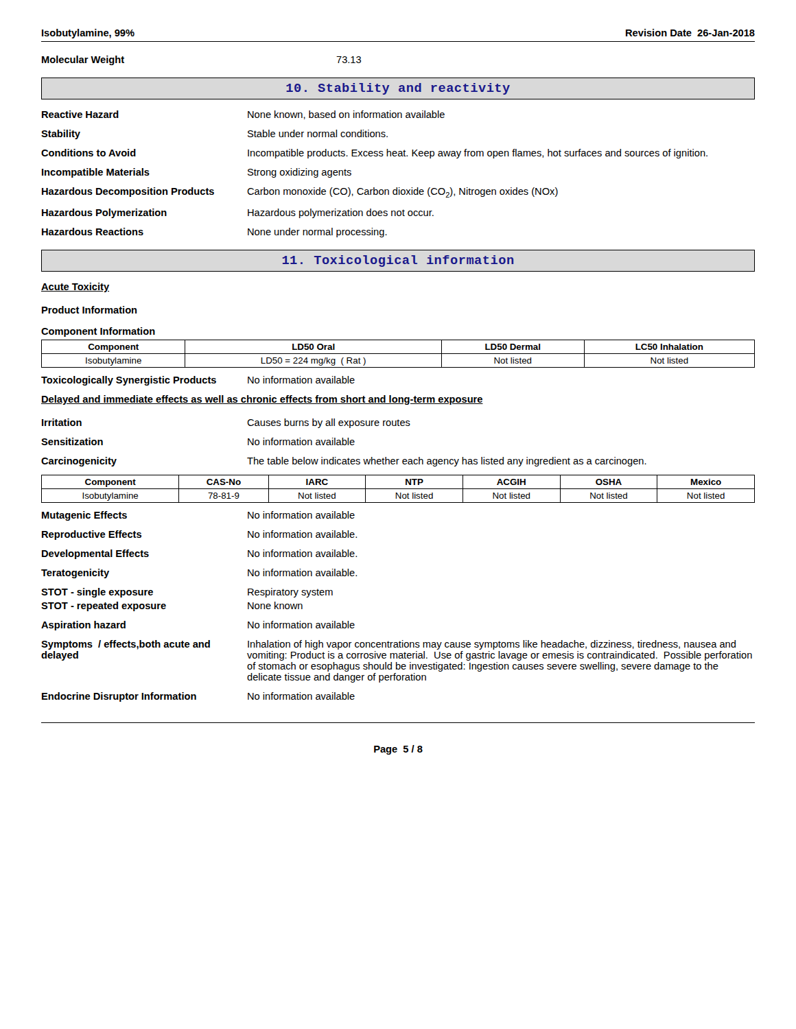Isobutylamine, 99% Revision Date 26-Jan-2018
Molecular Weight 73.13
10. Stability and reactivity
Reactive Hazard
None known, based on information available
Stability
Stable under normal conditions.
Conditions to Avoid
Incompatible products. Excess heat. Keep away from open flames, hot surfaces and sources of ignition.
Incompatible Materials
Strong oxidizing agents
Hazardous Decomposition Products
Carbon monoxide (CO), Carbon dioxide (CO2), Nitrogen oxides (NOx)
Hazardous Polymerization
Hazardous polymerization does not occur.
Hazardous Reactions
None under normal processing.
11. Toxicological information
Acute Toxicity
Product Information
Component Information
| Component | LD50 Oral | LD50 Dermal | LC50 Inhalation |
| --- | --- | --- | --- |
| Isobutylamine | LD50 = 224 mg/kg ( Rat ) | Not listed | Not listed |
Toxicologically Synergistic Products
No information available
Delayed and immediate effects as well as chronic effects from short and long-term exposure
Irritation
Causes burns by all exposure routes
Sensitization
No information available
Carcinogenicity
The table below indicates whether each agency has listed any ingredient as a carcinogen.
| Component | CAS-No | IARC | NTP | ACGIH | OSHA | Mexico |
| --- | --- | --- | --- | --- | --- | --- |
| Isobutylamine | 78-81-9 | Not listed | Not listed | Not listed | Not listed | Not listed |
Mutagenic Effects
No information available
Reproductive Effects
No information available.
Developmental Effects
No information available.
Teratogenicity
No information available.
STOT - single exposure
Respiratory system
STOT - repeated exposure
None known
Aspiration hazard
No information available
Symptoms / effects,both acute and delayed
Inhalation of high vapor concentrations may cause symptoms like headache, dizziness, tiredness, nausea and vomiting: Product is a corrosive material. Use of gastric lavage or emesis is contraindicated. Possible perforation of stomach or esophagus should be investigated: Ingestion causes severe swelling, severe damage to the delicate tissue and danger of perforation
Endocrine Disruptor Information
No information available
Page 5 / 8